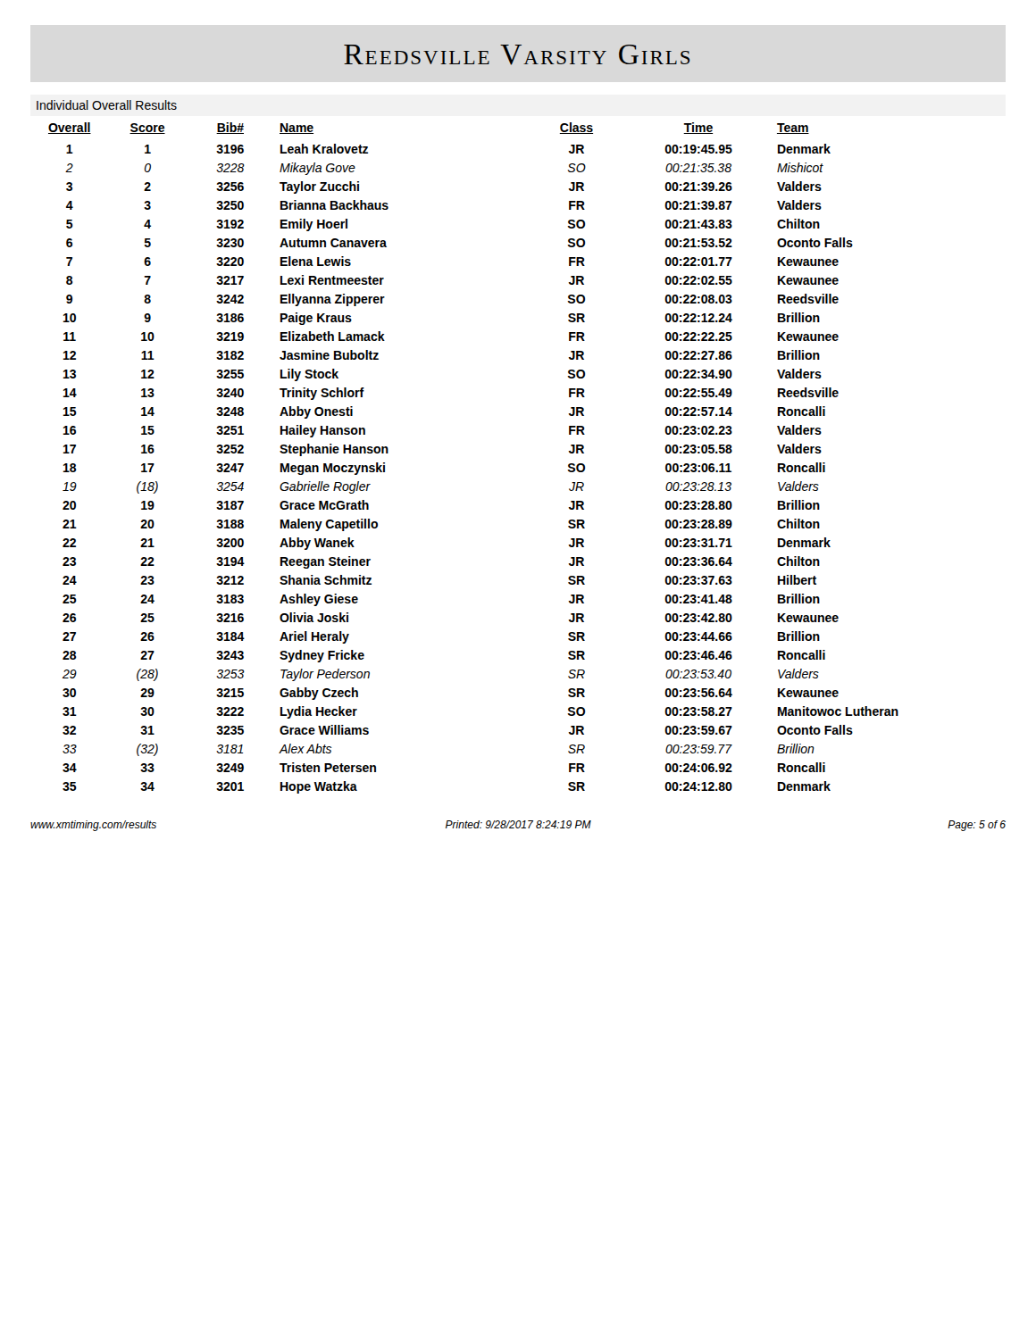Reedsville Varsity Girls
Individual Overall Results
| Overall | Score | Bib# | Name | Class | Time | Team |
| --- | --- | --- | --- | --- | --- | --- |
| 1 | 1 | 3196 | Leah Kralovetz | JR | 00:19:45.95 | Denmark |
| 2 | 0 | 3228 | Mikayla Gove | SO | 00:21:35.38 | Mishicot |
| 3 | 2 | 3256 | Taylor Zucchi | JR | 00:21:39.26 | Valders |
| 4 | 3 | 3250 | Brianna Backhaus | FR | 00:21:39.87 | Valders |
| 5 | 4 | 3192 | Emily Hoerl | SO | 00:21:43.83 | Chilton |
| 6 | 5 | 3230 | Autumn Canavera | SO | 00:21:53.52 | Oconto Falls |
| 7 | 6 | 3220 | Elena Lewis | FR | 00:22:01.77 | Kewaunee |
| 8 | 7 | 3217 | Lexi Rentmeester | JR | 00:22:02.55 | Kewaunee |
| 9 | 8 | 3242 | Ellyanna Zipperer | SO | 00:22:08.03 | Reedsville |
| 10 | 9 | 3186 | Paige Kraus | SR | 00:22:12.24 | Brillion |
| 11 | 10 | 3219 | Elizabeth Lamack | FR | 00:22:22.25 | Kewaunee |
| 12 | 11 | 3182 | Jasmine Buboltz | JR | 00:22:27.86 | Brillion |
| 13 | 12 | 3255 | Lily Stock | SO | 00:22:34.90 | Valders |
| 14 | 13 | 3240 | Trinity Schlorf | FR | 00:22:55.49 | Reedsville |
| 15 | 14 | 3248 | Abby Onesti | JR | 00:22:57.14 | Roncalli |
| 16 | 15 | 3251 | Hailey Hanson | FR | 00:23:02.23 | Valders |
| 17 | 16 | 3252 | Stephanie Hanson | JR | 00:23:05.58 | Valders |
| 18 | 17 | 3247 | Megan Moczynski | SO | 00:23:06.11 | Roncalli |
| 19 | (18) | 3254 | Gabrielle Rogler | JR | 00:23:28.13 | Valders |
| 20 | 19 | 3187 | Grace McGrath | JR | 00:23:28.80 | Brillion |
| 21 | 20 | 3188 | Maleny Capetillo | SR | 00:23:28.89 | Chilton |
| 22 | 21 | 3200 | Abby Wanek | JR | 00:23:31.71 | Denmark |
| 23 | 22 | 3194 | Reegan Steiner | JR | 00:23:36.64 | Chilton |
| 24 | 23 | 3212 | Shania Schmitz | SR | 00:23:37.63 | Hilbert |
| 25 | 24 | 3183 | Ashley Giese | JR | 00:23:41.48 | Brillion |
| 26 | 25 | 3216 | Olivia Joski | JR | 00:23:42.80 | Kewaunee |
| 27 | 26 | 3184 | Ariel Heraly | SR | 00:23:44.66 | Brillion |
| 28 | 27 | 3243 | Sydney Fricke | SR | 00:23:46.46 | Roncalli |
| 29 | (28) | 3253 | Taylor Pederson | SR | 00:23:53.40 | Valders |
| 30 | 29 | 3215 | Gabby Czech | SR | 00:23:56.64 | Kewaunee |
| 31 | 30 | 3222 | Lydia Hecker | SO | 00:23:58.27 | Manitowoc Lutheran |
| 32 | 31 | 3235 | Grace Williams | JR | 00:23:59.67 | Oconto Falls |
| 33 | (32) | 3181 | Alex Abts | SR | 00:23:59.77 | Brillion |
| 34 | 33 | 3249 | Tristen Petersen | FR | 00:24:06.92 | Roncalli |
| 35 | 34 | 3201 | Hope Watzka | SR | 00:24:12.80 | Denmark |
www.xmtiming.com/results
Printed: 9/28/2017 8:24:19 PM
Page: 5 of 6